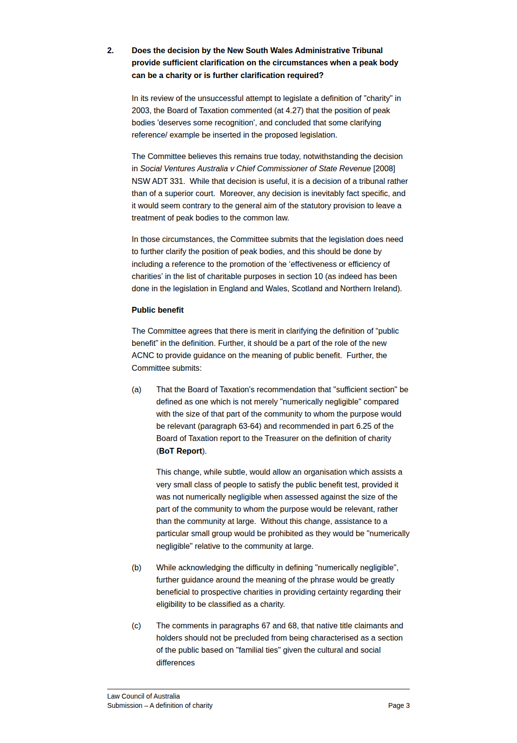2.
Does the decision by the New South Wales Administrative Tribunal provide sufficient clarification on the circumstances when a peak body can be a charity or is further clarification required?
In its review of the unsuccessful attempt to legislate a definition of "charity" in 2003, the Board of Taxation commented (at 4.27) that the position of peak bodies 'deserves some recognition', and concluded that some clarifying reference/ example be inserted in the proposed legislation.
The Committee believes this remains true today, notwithstanding the decision in Social Ventures Australia v Chief Commissioner of State Revenue [2008] NSW ADT 331. While that decision is useful, it is a decision of a tribunal rather than of a superior court. Moreover, any decision is inevitably fact specific, and it would seem contrary to the general aim of the statutory provision to leave a treatment of peak bodies to the common law.
In those circumstances, the Committee submits that the legislation does need to further clarify the position of peak bodies, and this should be done by including a reference to the promotion of the ‘effectiveness or efficiency of charities’ in the list of charitable purposes in section 10 (as indeed has been done in the legislation in England and Wales, Scotland and Northern Ireland).
Public benefit
The Committee agrees that there is merit in clarifying the definition of “public benefit” in the definition. Further, it should be a part of the role of the new ACNC to provide guidance on the meaning of public benefit. Further, the Committee submits:
(a)
That the Board of Taxation's recommendation that "sufficient section" be defined as one which is not merely "numerically negligible" compared with the size of that part of the community to whom the purpose would be relevant (paragraph 63-64) and recommended in part 6.25 of the Board of Taxation report to the Treasurer on the definition of charity (BoT Report).
This change, while subtle, would allow an organisation which assists a very small class of people to satisfy the public benefit test, provided it was not numerically negligible when assessed against the size of the part of the community to whom the purpose would be relevant, rather than the community at large. Without this change, assistance to a particular small group would be prohibited as they would be "numerically negligible" relative to the community at large.
(b)
While acknowledging the difficulty in defining "numerically negligible", further guidance around the meaning of the phrase would be greatly beneficial to prospective charities in providing certainty regarding their eligibility to be classified as a charity.
(c)
The comments in paragraphs 67 and 68, that native title claimants and holders should not be precluded from being characterised as a section of the public based on "familial ties" given the cultural and social differences
Law Council of Australia
Submission – A definition of charity
Page 3